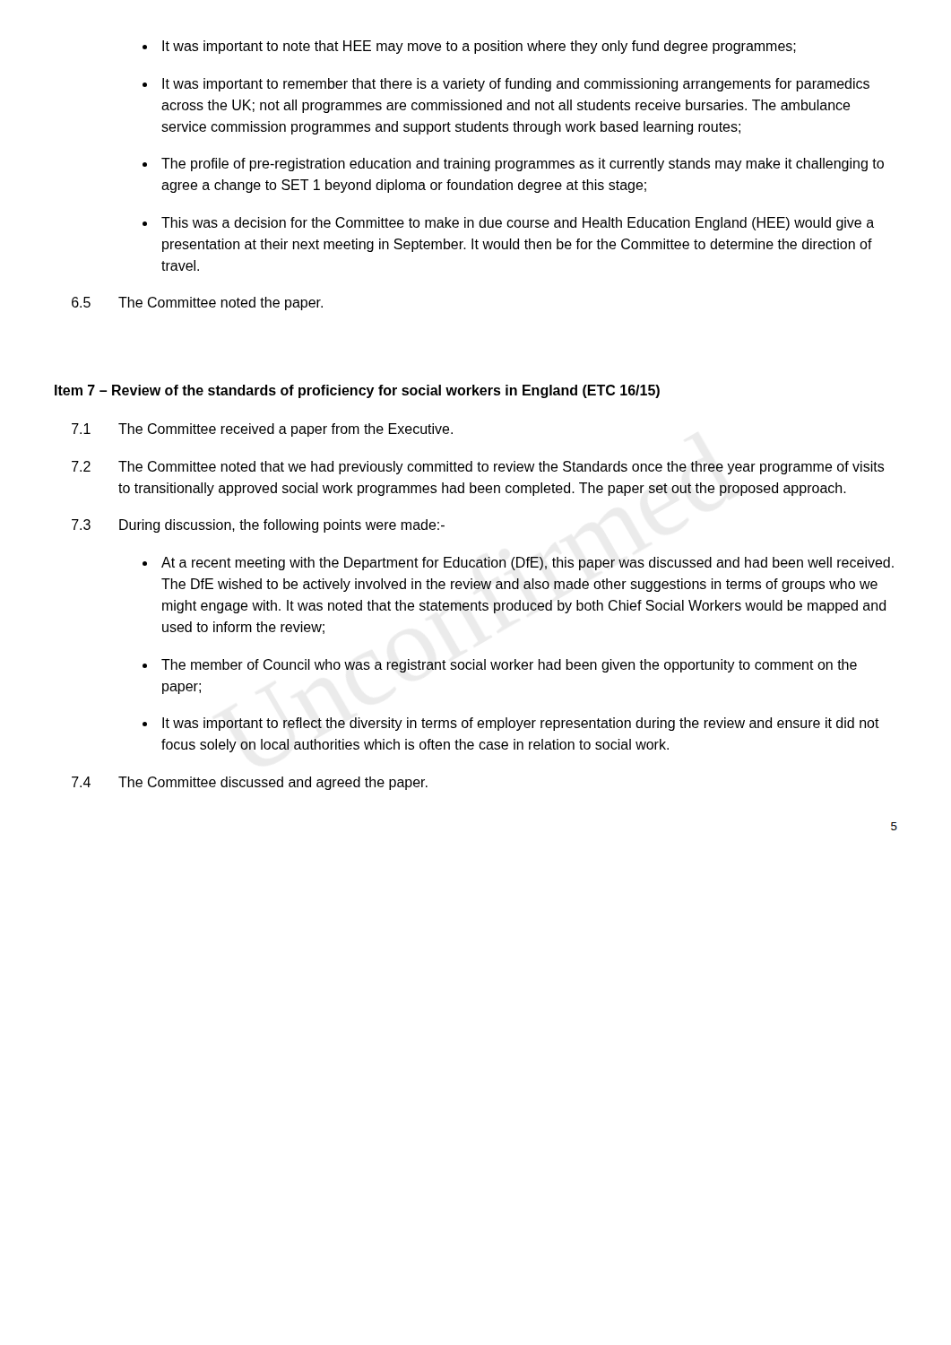Unconfirmed
It was important to note that HEE may move to a position where they only fund degree programmes;
It was important to remember that there is a variety of funding and commissioning arrangements for paramedics across the UK; not all programmes are commissioned and not all students receive bursaries. The ambulance service commission programmes and support students through work based learning routes;
The profile of pre-registration education and training programmes as it currently stands may make it challenging to agree a change to SET 1 beyond diploma or foundation degree at this stage;
This was a decision for the Committee to make in due course and Health Education England (HEE) would give a presentation at their next meeting in September. It would then be for the Committee to determine the direction of travel.
6.5
The Committee noted the paper.
Item 7 – Review of the standards of proficiency for social workers in England (ETC 16/15)
7.1
The Committee received a paper from the Executive.
7.2
The Committee noted that we had previously committed to review the Standards once the three year programme of visits to transitionally approved social work programmes had been completed. The paper set out the proposed approach.
7.3
During discussion, the following points were made:-
At a recent meeting with the Department for Education (DfE), this paper was discussed and had been well received. The DfE wished to be actively involved in the review and also made other suggestions in terms of groups who we might engage with. It was noted that the statements produced by both Chief Social Workers would be mapped and used to inform the review;
The member of Council who was a registrant social worker had been given the opportunity to comment on the paper;
It was important to reflect the diversity in terms of employer representation during the review and ensure it did not focus solely on local authorities which is often the case in relation to social work.
7.4
The Committee discussed and agreed the paper.
5